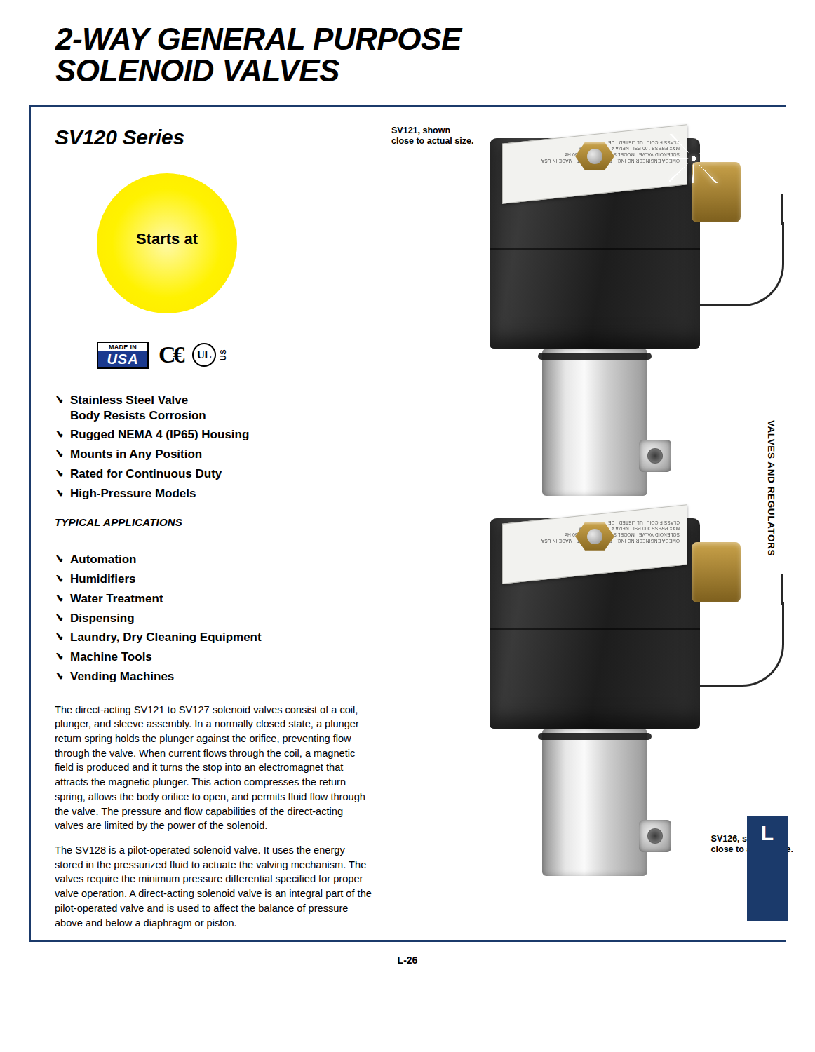2-Way General Purpose
Solenoid Valves
SV120 Series
Starts at
MADE IN
USA
C€
UL
US
Stainless Steel Valve
Body Resists Corrosion
Rugged NEMA 4 (IP65) Housing
Mounts in Any Position
Rated for Continuous Duty
High-Pressure Models
Typical Applications
Automation
Humidifiers
Water Treatment
Dispensing
Laundry, Dry Cleaning Equipment
Machine Tools
Vending Machines
The direct-acting SV121 to SV127 solenoid valves consist of a coil, plunger, and sleeve assembly. In a normally closed state, a plunger return spring holds the plunger against the orifice, preventing flow through the valve. When current flows through the coil, a magnetic field is produced and it turns the stop into an electromagnet that attracts the magnetic plunger. This action compresses the return spring, allows the body orifice to open, and permits fluid flow through the valve. The pressure and flow capabilities of the direct-acting valves are limited by the power of the solenoid.
The SV128 is a pilot-operated solenoid valve. It uses the energy stored in the pressurized fluid to actuate the valving mechanism. The valves require the minimum pressure differential specified for proper valve operation. A direct-acting solenoid valve is an integral part of the pilot-operated valve and is used to affect the balance of pressure above and below a diaphragm or piston.
SV121, shown
close to actual size.
OMEGA ENGINEERING INC. STAMFORD, CT MADE IN USA
SOLENOID VALVE MODEL SV121 120 VAC 60 Hz
MAX PRESS 150 PSI NEMA 4 CONT. DUTY
CLASS F COIL UL LISTED CE
OMEGA ENGINEERING INC. STAMFORD, CT MADE IN USA
SOLENOID VALVE MODEL SV126 120 VAC 60 Hz
MAX PRESS 300 PSI NEMA 4 CONT. DUTY
CLASS F COIL UL LISTED CE
SV126, shown
close to actual size.
VALVES AND REGULATORS
L
L-26